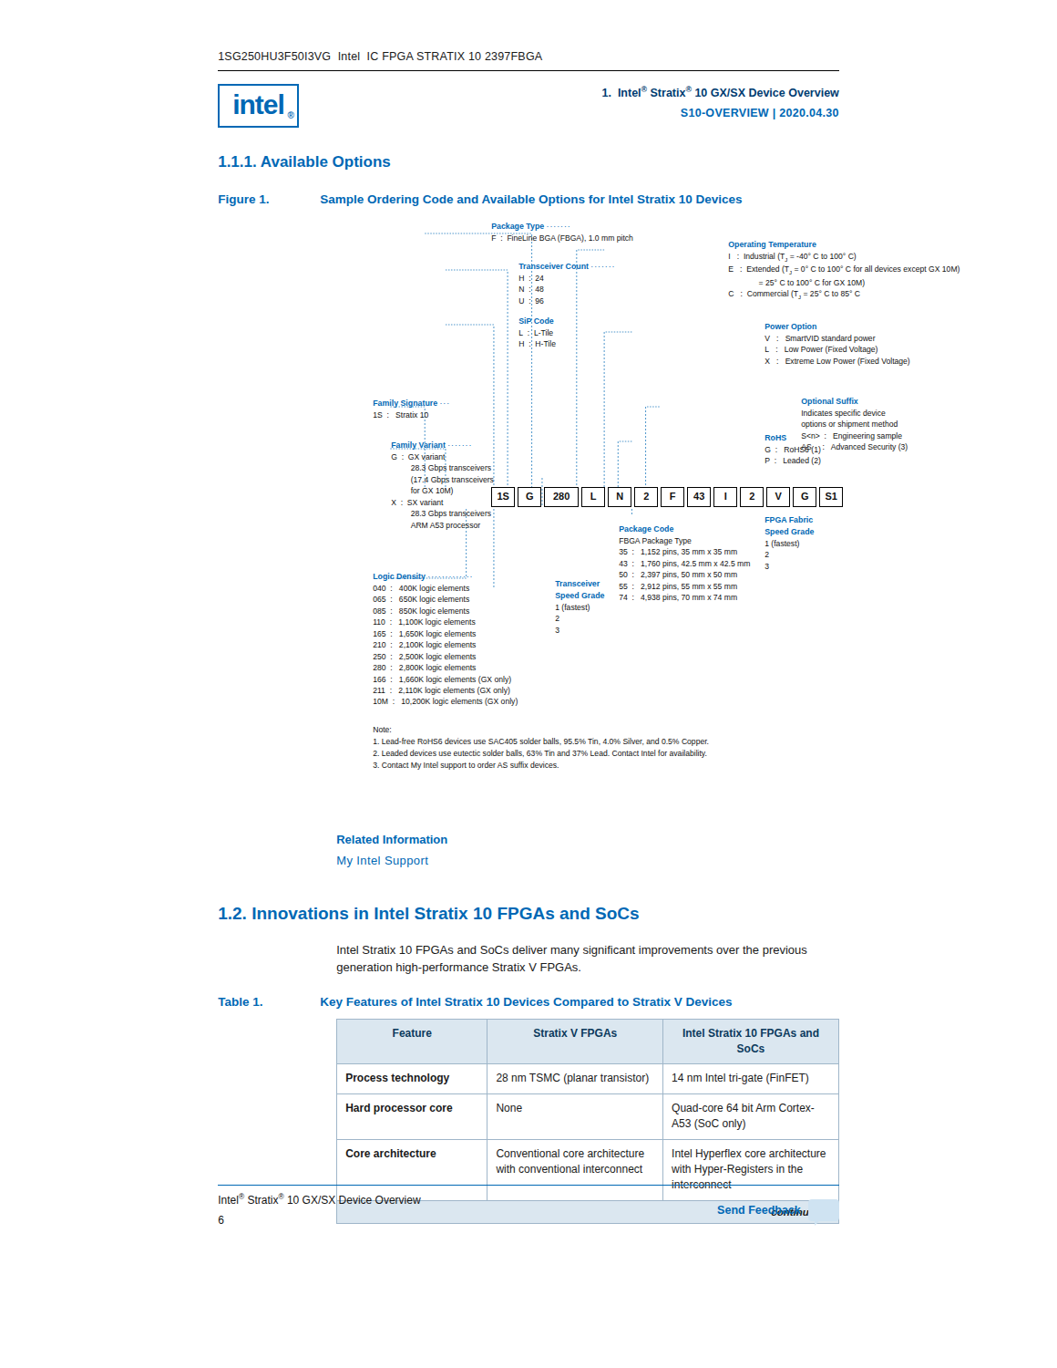1SG250HU3F50I3VG Intel IC FPGA STRATIX 10 2397FBGA
intel®
1. Intel® Stratix® 10 GX/SX Device Overview
S10-OVERVIEW | 2020.04.30
1.1.1. Available Options
Figure 1. Sample Ordering Code and Available Options for Intel Stratix 10 Devices
Package Type ·······
F : FineLine BGA (FBGA), 1.0 mm pitch
Transceiver Count ·······
H : 24
N : 48
U : 96
SiP Code
L : L-Tile
H : H-Tile
Family Signature ···
1S : Stratix 10
Family Variant ·······
G : GX variant
28.3 Gbps transceivers
(17.4 Gbps transceivers
for GX 10M)
X : SX variant
28.3 Gbps transceivers
ARM A53 processor
Logic Density ·············
040 : 400K logic elements
065 : 650K logic elements
085 : 850K logic elements
110 : 1,100K logic elements
165 : 1,650K logic elements
210 : 2,100K logic elements
250 : 2,500K logic elements
280 : 2,800K logic elements
166 : 1,660K logic elements (GX only)
211 : 2,110K logic elements (GX only)
10M : 10,200K logic elements (GX only)
Transceiver
Speed Grade
1 (fastest)
2
3
Package Code
FBGA Package Type
35 : 1,152 pins, 35 mm x 35 mm
43 : 1,760 pins, 42.5 mm x 42.5 mm
50 : 2,397 pins, 50 mm x 50 mm
55 : 2,912 pins, 55 mm x 55 mm
74 : 4,938 pins, 70 mm x 74 mm
Operating Temperature
I : Industrial (TJ = -40° C to 100° C)
E : Extended (TJ = 0° C to 100° C for all devices except GX 10M)
= 25° C to 100° C for GX 10M)
C : Commercial (TJ = 25° C to 85° C
Power Option
V : SmartVID standard power
L : Low Power (Fixed Voltage)
X : Extreme Low Power (Fixed Voltage)
RoHS
G : RoHS6 (1)
P : Leaded (2)
FPGA Fabric
Speed Grade
1 (fastest)
2
3
Optional Suffix
Indicates specific device
options or shipment method
S<n> : Engineering sample
AS : Advanced Security (3)
1S
G
280
L
N
2
F
43
I
2
V
G
S1
Note:
1. Lead-free RoHS6 devices use SAC405 solder balls, 95.5% Tin, 4.0% Silver, and 0.5% Copper.
2. Leaded devices use eutectic solder balls, 63% Tin and 37% Lead. Contact Intel for availability.
3. Contact My Intel support to order AS suffix devices.
Related Information
My Intel Support
1.2. Innovations in Intel Stratix 10 FPGAs and SoCs
Intel Stratix 10 FPGAs and SoCs deliver many significant improvements over the previous generation high-performance Stratix V FPGAs.
Table 1. Key Features of Intel Stratix 10 Devices Compared to Stratix V Devices
| Feature | Stratix V FPGAs | Intel Stratix 10 FPGAs and SoCs |
| --- | --- | --- |
| Process technology | 28 nm TSMC (planar transistor) | 14 nm Intel tri-gate (FinFET) |
| Hard processor core | None | Quad-core 64 bit Arm Cortex-A53 (SoC only) |
| Core architecture | Conventional core architecture with conventional interconnect | Intel Hyperflex core architecture with Hyper-Registers in the interconnect |
continued...
Intel® Stratix® 10 GX/SX Device Overview 6
Send Feedback